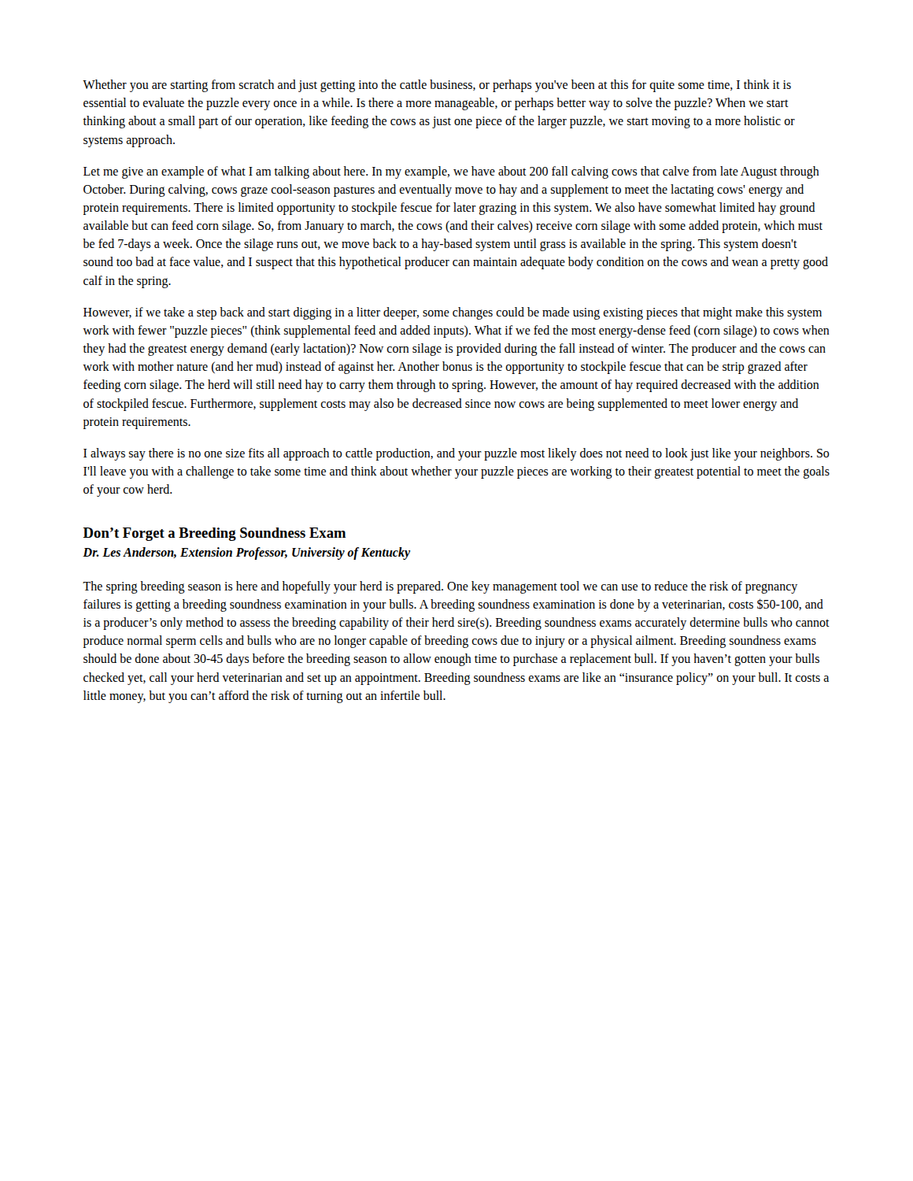Whether you are starting from scratch and just getting into the cattle business, or perhaps you've been at this for quite some time, I think it is essential to evaluate the puzzle every once in a while. Is there a more manageable, or perhaps better way to solve the puzzle? When we start thinking about a small part of our operation, like feeding the cows as just one piece of the larger puzzle, we start moving to a more holistic or systems approach.
Let me give an example of what I am talking about here. In my example, we have about 200 fall calving cows that calve from late August through October. During calving, cows graze cool-season pastures and eventually move to hay and a supplement to meet the lactating cows' energy and protein requirements. There is limited opportunity to stockpile fescue for later grazing in this system. We also have somewhat limited hay ground available but can feed corn silage. So, from January to march, the cows (and their calves) receive corn silage with some added protein, which must be fed 7-days a week. Once the silage runs out, we move back to a hay-based system until grass is available in the spring. This system doesn't sound too bad at face value, and I suspect that this hypothetical producer can maintain adequate body condition on the cows and wean a pretty good calf in the spring.
However, if we take a step back and start digging in a litter deeper, some changes could be made using existing pieces that might make this system work with fewer "puzzle pieces" (think supplemental feed and added inputs). What if we fed the most energy-dense feed (corn silage) to cows when they had the greatest energy demand (early lactation)? Now corn silage is provided during the fall instead of winter. The producer and the cows can work with mother nature (and her mud) instead of against her. Another bonus is the opportunity to stockpile fescue that can be strip grazed after feeding corn silage. The herd will still need hay to carry them through to spring. However, the amount of hay required decreased with the addition of stockpiled fescue. Furthermore, supplement costs may also be decreased since now cows are being supplemented to meet lower energy and protein requirements.
I always say there is no one size fits all approach to cattle production, and your puzzle most likely does not need to look just like your neighbors. So I'll leave you with a challenge to take some time and think about whether your puzzle pieces are working to their greatest potential to meet the goals of your cow herd.
Don’t Forget a Breeding Soundness Exam
Dr. Les Anderson, Extension Professor, University of Kentucky
The spring breeding season is here and hopefully your herd is prepared. One key management tool we can use to reduce the risk of pregnancy failures is getting a breeding soundness examination in your bulls. A breeding soundness examination is done by a veterinarian, costs $50-100, and is a producer’s only method to assess the breeding capability of their herd sire(s). Breeding soundness exams accurately determine bulls who cannot produce normal sperm cells and bulls who are no longer capable of breeding cows due to injury or a physical ailment. Breeding soundness exams should be done about 30-45 days before the breeding season to allow enough time to purchase a replacement bull. If you haven’t gotten your bulls checked yet, call your herd veterinarian and set up an appointment. Breeding soundness exams are like an “insurance policy” on your bull. It costs a little money, but you can’t afford the risk of turning out an infertile bull.